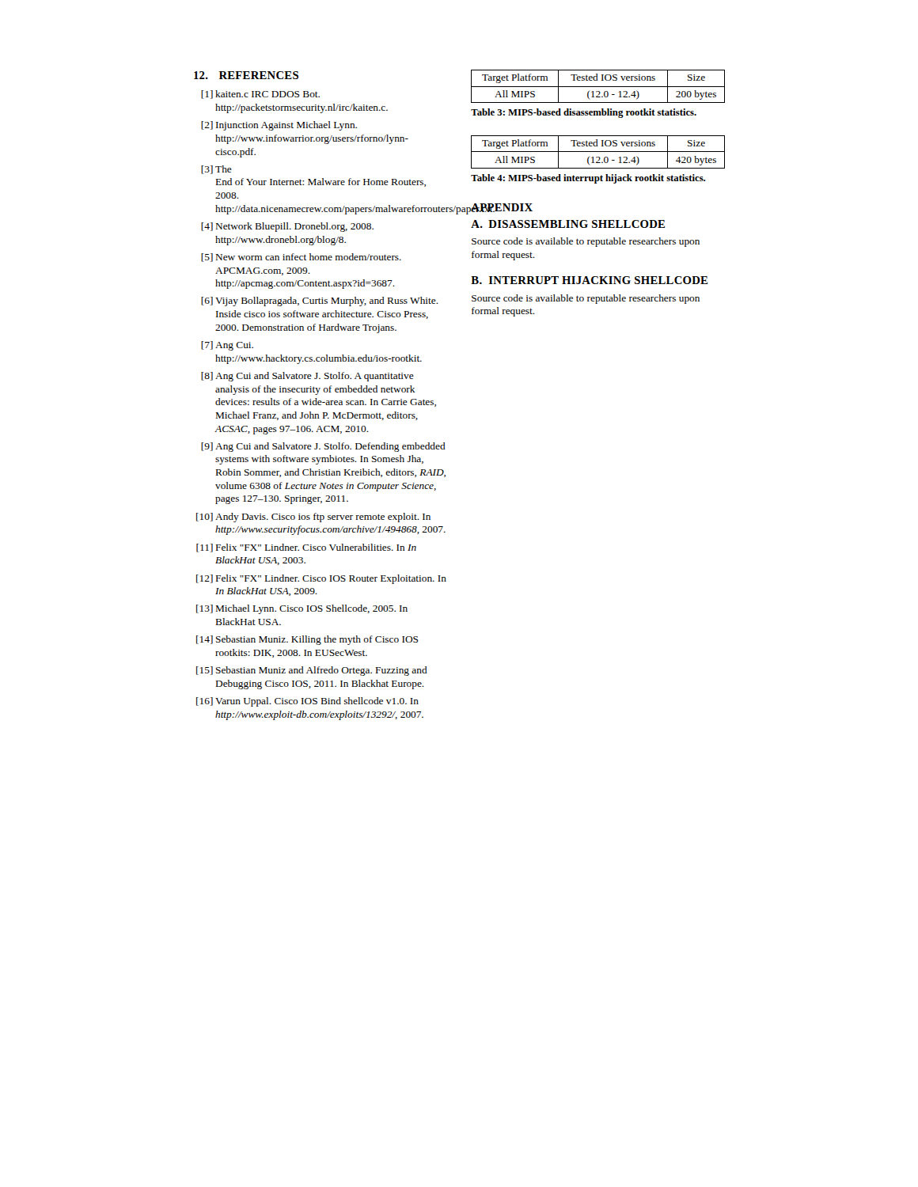12. REFERENCES
[1] kaiten.c IRC DDOS Bot.
http://packetstormsecurity.nl/irc/kaiten.c.
[2] Injunction Against Michael Lynn.
http://www.infowarrior.org/users/rforno/lynn-cisco.pdf.
[3] The
End of Your Internet: Malware for Home Routers, 2008.
http://data.nicenamecrew.com/papers/malwareforrouters/paper.txt.
[4] Network Bluepill. Dronebl.org, 2008.
http://www.dronebl.org/blog/8.
[5] New worm can infect home modem/routers.
APCMAG.com, 2009.
http://apcmag.com/Content.aspx?id=3687.
[6] Vijay Bollapragada, Curtis Murphy, and Russ White. Inside cisco ios software architecture. Cisco Press, 2000. Demonstration of Hardware Trojans.
[7] Ang Cui.
http://www.hacktory.cs.columbia.edu/ios-rootkit.
[8] Ang Cui and Salvatore J. Stolfo. A quantitative analysis of the insecurity of embedded network devices: results of a wide-area scan. In Carrie Gates, Michael Franz, and John P. McDermott, editors, ACSAC, pages 97–106. ACM, 2010.
[9] Ang Cui and Salvatore J. Stolfo. Defending embedded systems with software symbiotes. In Somesh Jha, Robin Sommer, and Christian Kreibich, editors, RAID, volume 6308 of Lecture Notes in Computer Science, pages 127–130. Springer, 2011.
[10] Andy Davis. Cisco ios ftp server remote exploit. In http://www.securityfocus.com/archive/1/494868, 2007.
[11] Felix "FX" Lindner. Cisco Vulnerabilities. In In BlackHat USA, 2003.
[12] Felix "FX" Lindner. Cisco IOS Router Exploitation. In In BlackHat USA, 2009.
[13] Michael Lynn. Cisco IOS Shellcode, 2005. In BlackHat USA.
[14] Sebastian Muniz. Killing the myth of Cisco IOS rootkits: DIK, 2008. In EUSecWest.
[15] Sebastian Muniz and Alfredo Ortega. Fuzzing and Debugging Cisco IOS, 2011. In Blackhat Europe.
[16] Varun Uppal. Cisco IOS Bind shellcode v1.0. In http://www.exploit-db.com/exploits/13292/, 2007.
| Target Platform | Tested IOS versions | Size |
| --- | --- | --- |
| All MIPS | (12.0 - 12.4) | 200 bytes |
Table 3: MIPS-based disassembling rootkit statistics.
| Target Platform | Tested IOS versions | Size |
| --- | --- | --- |
| All MIPS | (12.0 - 12.4) | 420 bytes |
Table 4: MIPS-based interrupt hijack rootkit statistics.
APPENDIX
A. DISASSEMBLING SHELLCODE
Source code is available to reputable researchers upon formal request.
B. INTERRUPT HIJACKING SHELLCODE
Source code is available to reputable researchers upon formal request.